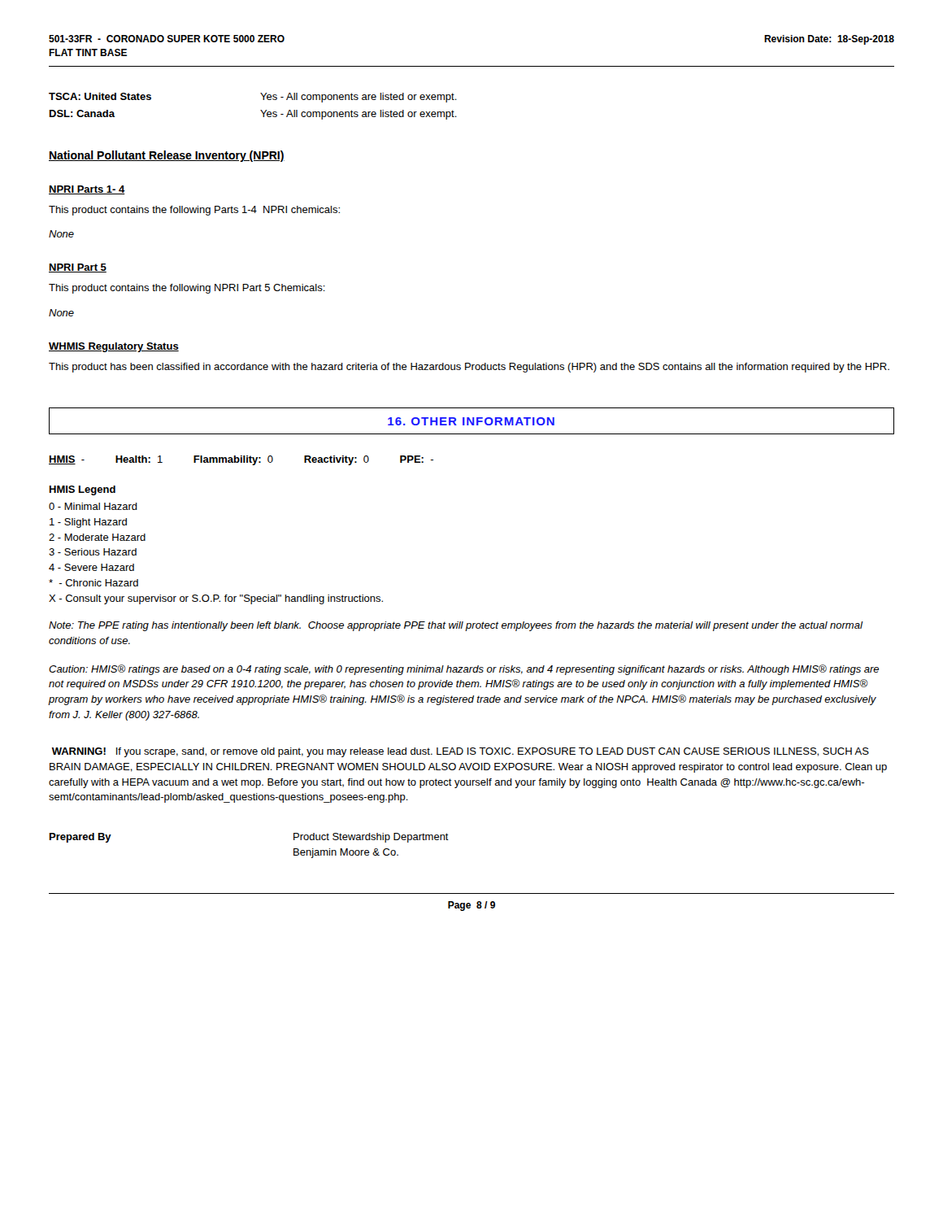501-33FR - CORONADO SUPER KOTE 5000 ZERO
FLAT TINT BASE
Revision Date: 18-Sep-2018
| TSCA: United States | Yes - All components are listed or exempt. |
| DSL: Canada | Yes - All components are listed or exempt. |
National Pollutant Release Inventory (NPRI)
NPRI Parts 1- 4
This product contains the following Parts 1-4 NPRI chemicals:
None
NPRI Part 5
This product contains the following NPRI Part 5 Chemicals:
None
WHMIS Regulatory Status
This product has been classified in accordance with the hazard criteria of the Hazardous Products Regulations (HPR) and the SDS contains all the information required by the HPR.
16. OTHER INFORMATION
HMIS - Health: 1 Flammability: 0 Reactivity: 0 PPE: -
HMIS Legend
0 - Minimal Hazard
1 - Slight Hazard
2 - Moderate Hazard
3 - Serious Hazard
4 - Severe Hazard
* - Chronic Hazard
X - Consult your supervisor or S.O.P. for "Special" handling instructions.
Note: The PPE rating has intentionally been left blank. Choose appropriate PPE that will protect employees from the hazards the material will present under the actual normal conditions of use.
Caution: HMIS® ratings are based on a 0-4 rating scale, with 0 representing minimal hazards or risks, and 4 representing significant hazards or risks. Although HMIS® ratings are not required on MSDSs under 29 CFR 1910.1200, the preparer, has chosen to provide them. HMIS® ratings are to be used only in conjunction with a fully implemented HMIS® program by workers who have received appropriate HMIS® training. HMIS® is a registered trade and service mark of the NPCA. HMIS® materials may be purchased exclusively from J. J. Keller (800) 327-6868.
WARNING! If you scrape, sand, or remove old paint, you may release lead dust. LEAD IS TOXIC. EXPOSURE TO LEAD DUST CAN CAUSE SERIOUS ILLNESS, SUCH AS BRAIN DAMAGE, ESPECIALLY IN CHILDREN. PREGNANT WOMEN SHOULD ALSO AVOID EXPOSURE. Wear a NIOSH approved respirator to control lead exposure. Clean up carefully with a HEPA vacuum and a wet mop. Before you start, find out how to protect yourself and your family by logging onto Health Canada @ http://www.hc-sc.gc.ca/ewh-semt/contaminants/lead-plomb/asked_questions-questions_posees-eng.php.
Prepared By
Product Stewardship Department
Benjamin Moore & Co.
Page 8 / 9